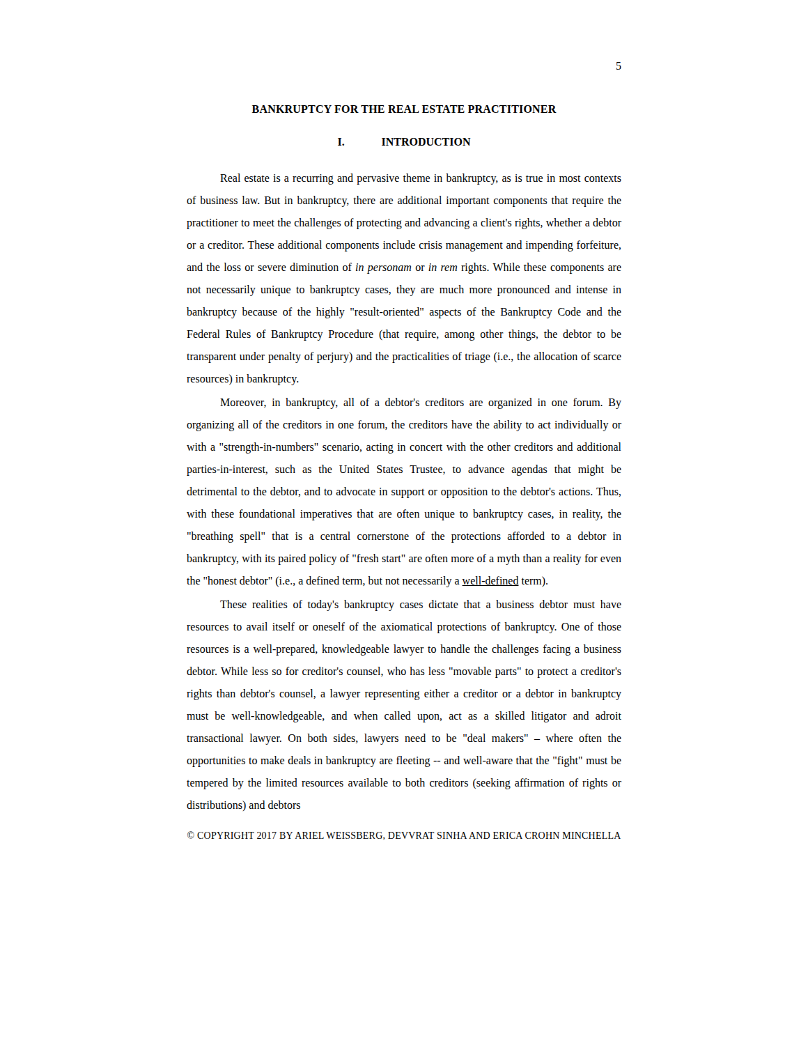5
Bankruptcy for the Real Estate Practitioner
I. INTRODUCTION
Real estate is a recurring and pervasive theme in bankruptcy, as is true in most contexts of business law. But in bankruptcy, there are additional important components that require the practitioner to meet the challenges of protecting and advancing a client's rights, whether a debtor or a creditor. These additional components include crisis management and impending forfeiture, and the loss or severe diminution of in personam or in rem rights. While these components are not necessarily unique to bankruptcy cases, they are much more pronounced and intense in bankruptcy because of the highly "result-oriented" aspects of the Bankruptcy Code and the Federal Rules of Bankruptcy Procedure (that require, among other things, the debtor to be transparent under penalty of perjury) and the practicalities of triage (i.e., the allocation of scarce resources) in bankruptcy.
Moreover, in bankruptcy, all of a debtor's creditors are organized in one forum. By organizing all of the creditors in one forum, the creditors have the ability to act individually or with a "strength-in-numbers" scenario, acting in concert with the other creditors and additional parties-in-interest, such as the United States Trustee, to advance agendas that might be detrimental to the debtor, and to advocate in support or opposition to the debtor's actions. Thus, with these foundational imperatives that are often unique to bankruptcy cases, in reality, the "breathing spell" that is a central cornerstone of the protections afforded to a debtor in bankruptcy, with its paired policy of "fresh start" are often more of a myth than a reality for even the "honest debtor" (i.e., a defined term, but not necessarily a well-defined term).
These realities of today's bankruptcy cases dictate that a business debtor must have resources to avail itself or oneself of the axiomatical protections of bankruptcy. One of those resources is a well-prepared, knowledgeable lawyer to handle the challenges facing a business debtor. While less so for creditor's counsel, who has less "movable parts" to protect a creditor's rights than debtor's counsel, a lawyer representing either a creditor or a debtor in bankruptcy must be well-knowledgeable, and when called upon, act as a skilled litigator and adroit transactional lawyer. On both sides, lawyers need to be "deal makers" – where often the opportunities to make deals in bankruptcy are fleeting -- and well-aware that the "fight" must be tempered by the limited resources available to both creditors (seeking affirmation of rights or distributions) and debtors
© COPYRIGHT 2017 BY ARIEL WEISSBERG, DEVVRAT SINHA AND ERICA CROHN MINCHELLA